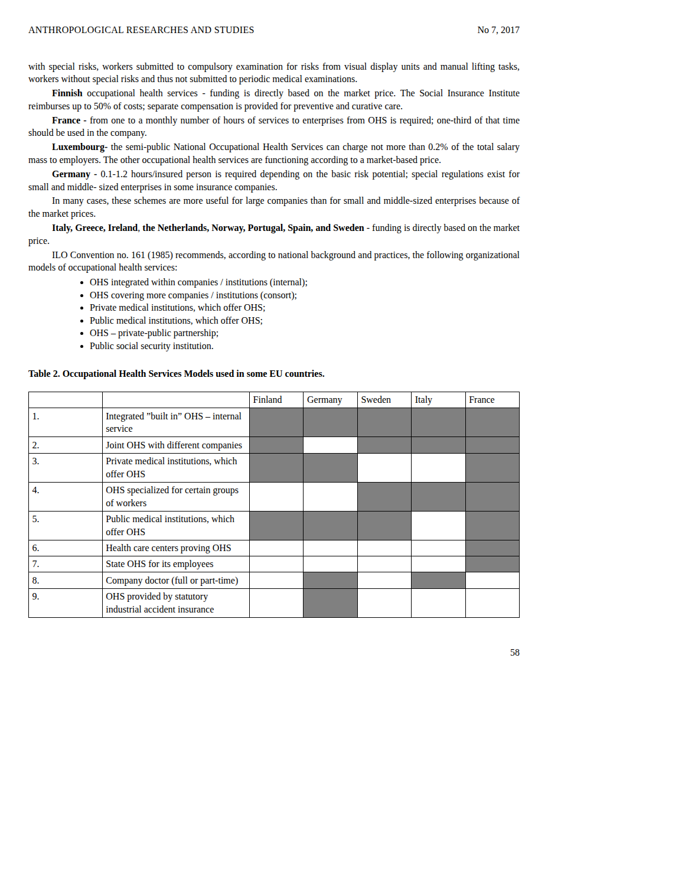ANTHROPOLOGICAL RESEARCHES AND STUDIES No 7, 2017
with special risks, workers submitted to compulsory examination for risks from visual display units and manual lifting tasks, workers without special risks and thus not submitted to periodic medical examinations.
Finnish occupational health services - funding is directly based on the market price. The Social Insurance Institute reimburses up to 50% of costs; separate compensation is provided for preventive and curative care.
France - from one to a monthly number of hours of services to enterprises from OHS is required; one-third of that time should be used in the company.
Luxembourg- the semi-public National Occupational Health Services can charge not more than 0.2% of the total salary mass to employers. The other occupational health services are functioning according to a market-based price.
Germany - 0.1-1.2 hours/insured person is required depending on the basic risk potential; special regulations exist for small and middle- sized enterprises in some insurance companies.
In many cases, these schemes are more useful for large companies than for small and middle-sized enterprises because of the market prices.
Italy, Greece, Ireland, the Netherlands, Norway, Portugal, Spain, and Sweden - funding is directly based on the market price.
ILO Convention no. 161 (1985) recommends, according to national background and practices, the following organizational models of occupational health services:
OHS integrated within companies / institutions (internal);
OHS covering more companies / institutions (consort);
Private medical institutions, which offer OHS;
Public medical institutions, which offer OHS;
OHS – private-public partnership;
Public social security institution.
Table 2. Occupational Health Services Models used in some EU countries.
| | | Finland | Germany | Sweden | Italy | France |
| 1. | Integrated ”built in” OHS – internal service | | | | | |
| 2. | Joint OHS with different companies | | | | | |
| 3. | Private medical institutions, which offer OHS | | | | | |
| 4. | OHS specialized for certain groups of workers | | | | | |
| 5. | Public medical institutions, which offer OHS | | | | | |
| 6. | Health care centers proving OHS | | | | | |
| 7. | State OHS for its employees | | | | | |
| 8. | Company doctor (full or part-time) | | | | | |
| 9. | OHS provided by statutory industrial accident insurance | | | | | |
58